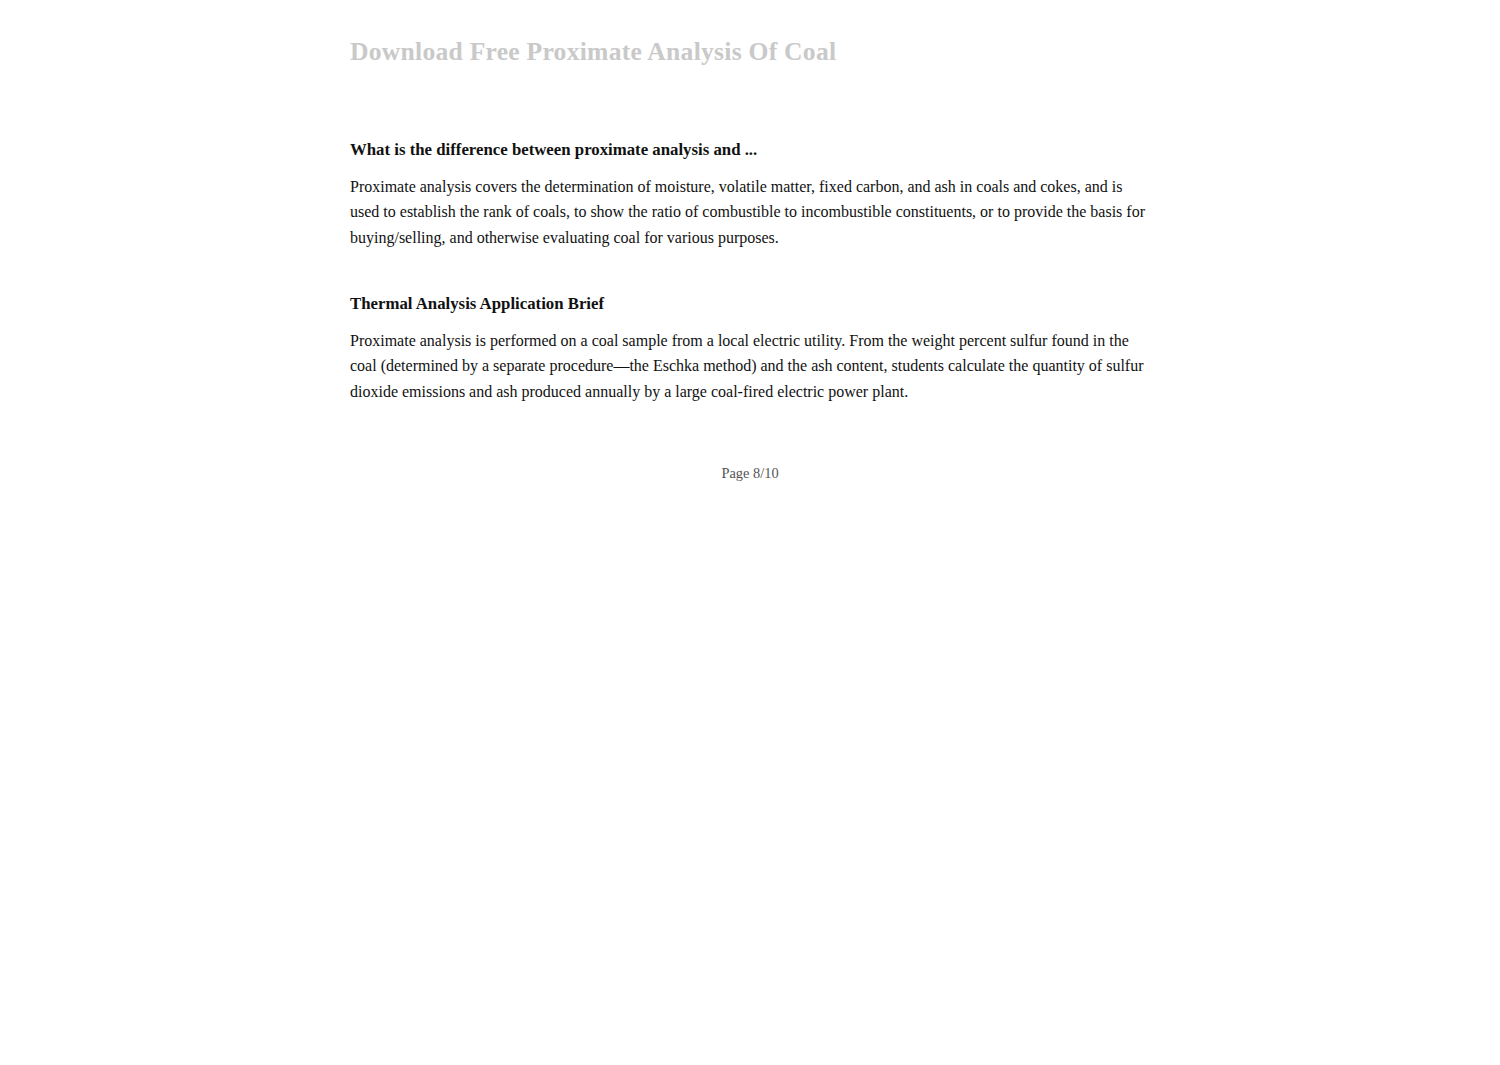Download Free Proximate Analysis Of Coal
What is the difference between proximate analysis and ...
Proximate analysis covers the determination of moisture, volatile matter, fixed carbon, and ash in coals and cokes, and is used to establish the rank of coals, to show the ratio of combustible to incombustible constituents, or to provide the basis for buying/selling, and otherwise evaluating coal for various purposes.
Thermal Analysis Application Brief
Proximate analysis is performed on a coal sample from a local electric utility. From the weight percent sulfur found in the coal (determined by a separate procedure—the Eschka method) and the ash content, students calculate the quantity of sulfur dioxide emissions and ash produced annually by a large coal-fired electric power plant.
Page 8/10